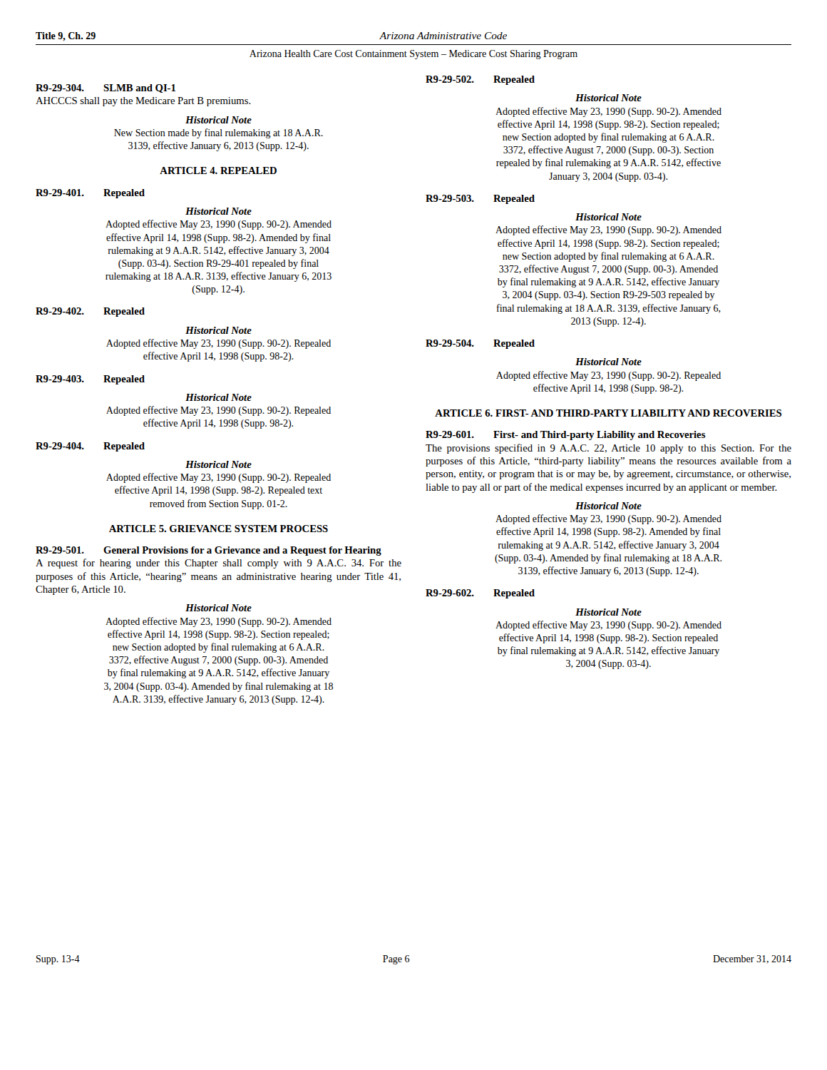Title 9, Ch. 29
Arizona Administrative Code
Arizona Health Care Cost Containment System – Medicare Cost Sharing Program
R9-29-304. SLMB and QI-1
AHCCCS shall pay the Medicare Part B premiums.
Historical Note
New Section made by final rulemaking at 18 A.A.R.
3139, effective January 6, 2013 (Supp. 12-4).
ARTICLE 4. REPEALED
R9-29-401. Repealed
Historical Note
Adopted effective May 23, 1990 (Supp. 90-2). Amended
effective April 14, 1998 (Supp. 98-2). Amended by final
rulemaking at 9 A.A.R. 5142, effective January 3, 2004
(Supp. 03-4). Section R9-29-401 repealed by final
rulemaking at 18 A.A.R. 3139, effective January 6, 2013
(Supp. 12-4).
R9-29-402. Repealed
Historical Note
Adopted effective May 23, 1990 (Supp. 90-2). Repealed
effective April 14, 1998 (Supp. 98-2).
R9-29-403. Repealed
Historical Note
Adopted effective May 23, 1990 (Supp. 90-2). Repealed
effective April 14, 1998 (Supp. 98-2).
R9-29-404. Repealed
Historical Note
Adopted effective May 23, 1990 (Supp. 90-2). Repealed
effective April 14, 1998 (Supp. 98-2). Repealed text
removed from Section Supp. 01-2.
ARTICLE 5. GRIEVANCE SYSTEM PROCESS
R9-29-501. General Provisions for a Grievance and a Request for Hearing
A request for hearing under this Chapter shall comply with 9 A.A.C. 34. For the purposes of this Article, “hearing” means an administrative hearing under Title 41, Chapter 6, Article 10.
Historical Note
Adopted effective May 23, 1990 (Supp. 90-2). Amended
effective April 14, 1998 (Supp. 98-2). Section repealed;
new Section adopted by final rulemaking at 6 A.A.R.
3372, effective August 7, 2000 (Supp. 00-3). Amended
by final rulemaking at 9 A.A.R. 5142, effective January
3, 2004 (Supp. 03-4). Amended by final rulemaking at 18
A.A.R. 3139, effective January 6, 2013 (Supp. 12-4).
R9-29-502. Repealed
Historical Note
Adopted effective May 23, 1990 (Supp. 90-2). Amended
effective April 14, 1998 (Supp. 98-2). Section repealed;
new Section adopted by final rulemaking at 6 A.A.R.
3372, effective August 7, 2000 (Supp. 00-3). Section
repealed by final rulemaking at 9 A.A.R. 5142, effective
January 3, 2004 (Supp. 03-4).
R9-29-503. Repealed
Historical Note
Adopted effective May 23, 1990 (Supp. 90-2). Amended
effective April 14, 1998 (Supp. 98-2). Section repealed;
new Section adopted by final rulemaking at 6 A.A.R.
3372, effective August 7, 2000 (Supp. 00-3). Amended
by final rulemaking at 9 A.A.R. 5142, effective January
3, 2004 (Supp. 03-4). Section R9-29-503 repealed by
final rulemaking at 18 A.A.R. 3139, effective January 6,
2013 (Supp. 12-4).
R9-29-504. Repealed
Historical Note
Adopted effective May 23, 1990 (Supp. 90-2). Repealed
effective April 14, 1998 (Supp. 98-2).
ARTICLE 6. FIRST- AND THIRD-PARTY LIABILITY AND RECOVERIES
R9-29-601. First- and Third-party Liability and Recoveries
The provisions specified in 9 A.A.C. 22, Article 10 apply to this Section. For the purposes of this Article, “third-party liability” means the resources available from a person, entity, or program that is or may be, by agreement, circumstance, or otherwise, liable to pay all or part of the medical expenses incurred by an applicant or member.
Historical Note
Adopted effective May 23, 1990 (Supp. 90-2). Amended
effective April 14, 1998 (Supp. 98-2). Amended by final
rulemaking at 9 A.A.R. 5142, effective January 3, 2004
(Supp. 03-4). Amended by final rulemaking at 18 A.A.R.
3139, effective January 6, 2013 (Supp. 12-4).
R9-29-602. Repealed
Historical Note
Adopted effective May 23, 1990 (Supp. 90-2). Amended
effective April 14, 1998 (Supp. 98-2). Section repealed
by final rulemaking at 9 A.A.R. 5142, effective January
3, 2004 (Supp. 03-4).
Supp. 13-4
Page 6
December 31, 2014